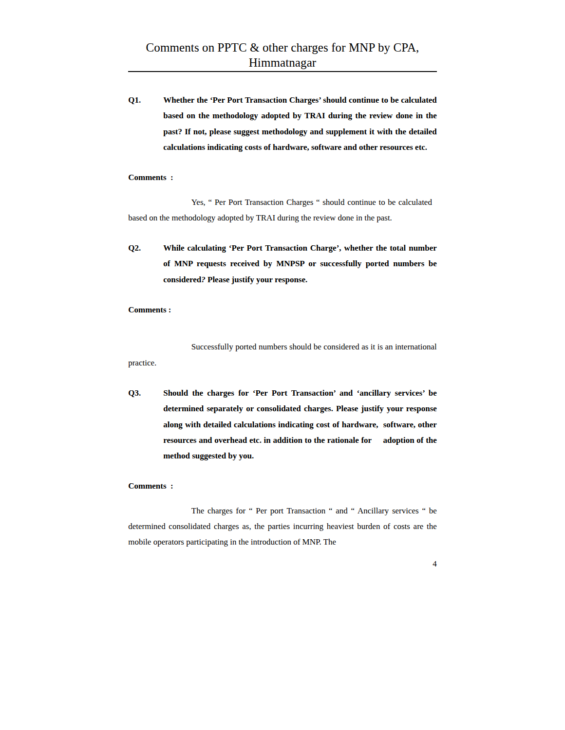Comments on PPTC & other charges for MNP by CPA, Himmatnagar
Q1.
Whether the ‘Per Port Transaction Charges’ should continue to be calculated based on the methodology adopted by TRAI during the review done in the past? If not, please suggest methodology and supplement it with the detailed calculations indicating costs of hardware, software and other resources etc.
Comments :
Yes, “ Per Port Transaction Charges “ should continue to be calculated based on the methodology adopted by TRAI during the review done in the past.
Q2.
While calculating ‘Per Port Transaction Charge’, whether the total number of MNP requests received by MNPSP or successfully ported numbers be considered? Please justify your response.
Comments :
Successfully ported numbers should be considered as it is an international practice.
Q3.
Should the charges for ‘Per Port Transaction’ and ‘ancillary services’ be determined separately or consolidated charges. Please justify your response along with detailed calculations indicating cost of hardware, software, other resources and overhead etc. in addition to the rationale for adoption of the method suggested by you.
Comments :
The charges for “ Per port Transaction “ and “ Ancillary services “ be determined consolidated charges as, the parties incurring heaviest burden of costs are the mobile operators participating in the introduction of MNP. The
4